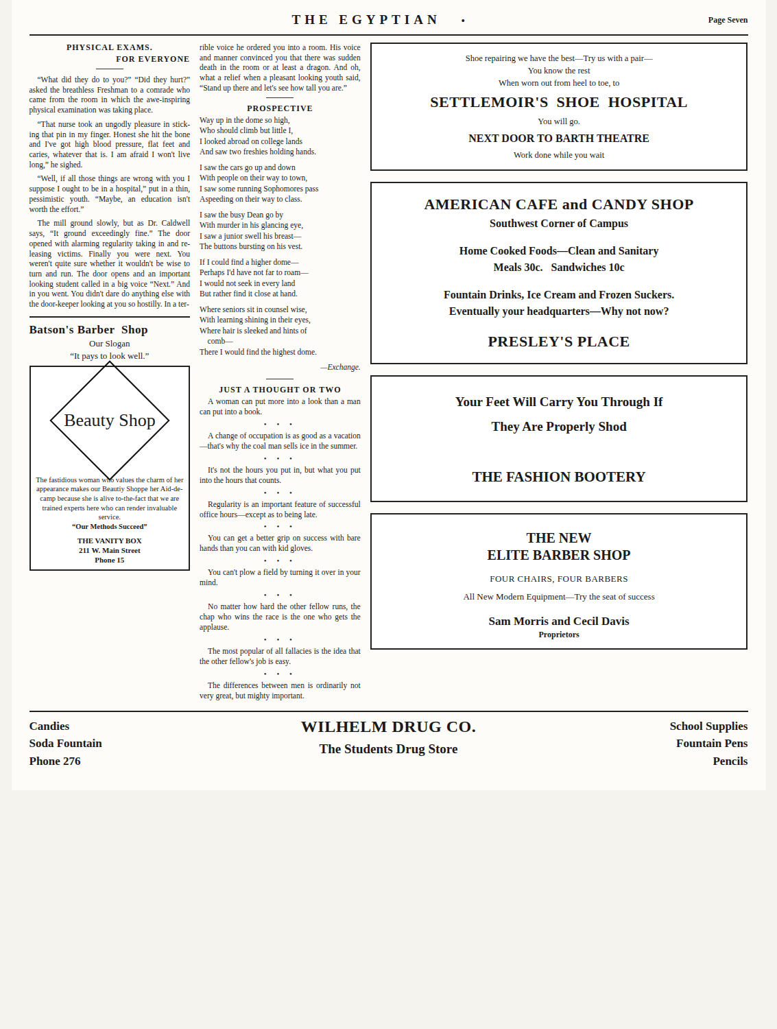THE EGYPTIAN• Page Seven
PHYSICAL EXAMS.
FOR EVERYONE
“What did they do to you?” “Did they hurt?” asked the breathless Freshman to a comrade who came from the room in which the awe-inspiring physical examination was taking place.
“That nurse took an ungodly pleasure in sticking that pin in my finger. Honest she hit the bone and I've got high blood pressure, flat feet and caries, whatever that is. I am afraid I won't live long,” he sighed.
“Well, if all those things are wrong with you I suppose I ought to be in a hospital,” put in a thin, pessimistic youth. “Maybe, an education isn't worth the effort.”
The mill ground slowly, but as Dr. Caldwell says, “It ground exceedingly fine.” The door opened with alarming regularity taking in and releasing victims. Finally you were next. You weren't quite sure whether it wouldn't be wise to turn and run. The door opens and an important looking student called in a big voice “Next.” And in you went. You didn't dare do anything else with the door-keeper looking at you so hostilly. In a ter-
Batson's Barber Shop
Our Slogan
“It pays to look well.”
Beauty Shop
The fastidious woman who values the charm of her appearance makes our Beautiy Shoppe her Aid-de-camp because she is alive to-the-fact that we are trained experts here who can render invaluable service. “Our Methods Succeed”
THE VANITY BOX
211 W. Main Street
Phone 15
rible voice he ordered you into a room. His voice and manner convinced you that there was sudden death in the room or at least a dragon. And oh, what a relief when a pleasant looking youth said, “Stand up there and let's see how tall you are.”
PROSPECTIVE
Way up in the dome so high,
Who should climb but little I,
I looked abroad on college lands
And saw two freshies holding hands.
I saw the cars go up and down
With people on their way to town,
I saw some running Sophomores pass
Aspeeding on their way to class.
I saw the busy Dean go by
With murder in his glancing eye,
I saw a junior swell his breast—
The buttons bursting on his vest.
If I could find a higher dome—
Perhaps I'd have not far to roam—
I would not seek in every land
But rather find it close at hand.
Where seniors sit in counsel wise,
With learning shining in their eyes,
Where hair is sleeked and hints of
comb—
There I would find the highest dome.
—Exchange.
JUST A THOUGHT OR TWO
A woman can put more into a look than a man can put into a book.
• • •
A change of occupation is as good as a vacation—that's why the coal man sells ice in the summer.
• • •
It's not the hours you put in, but what you put into the hours that counts.
• • •
Regularity is an important feature of successful office hours—except as to being late.
• • •
You can get a better grip on success with bare hands than you can with kid gloves.
• • •
You can't plow a field by turning it over in your mind.
• • •
No matter how hard the other fellow runs, the chap who wins the race is the one who gets the applause.
• • •
The most popular of all fallacies is the idea that the other fellow's job is easy.
• • •
The differences between men is ordinarily not very great, but mighty important.
Shoe repairing we have the best—Try us with a pair—
You know the rest
When worn out from heel to toe, to
SETTLEMOIR'S SHOE HOSPITAL
You will go.
NEXT DOOR TO BARTH THEATRE
Work done while you wait
AMERICAN CAFE and CANDY SHOP
Southwest Corner of Campus
Home Cooked Foods—Clean and Sanitary
Meals 30c. Sandwiches 10c
Fountain Drinks, Ice Cream and Frozen Suckers.
Eventually your headquarters—Why not now?
PRESLEY'S PLACE
Your Feet Will Carry You Through If
They Are Properly Shod
THE FASHION BOOTERY
THE NEW
ELITE BARBER SHOP
FOUR CHAIRS, FOUR BARBERS
All New Modern Equipment—Try the seat of success
Sam Morris and Cecil Davis
Proprietors
Candies
Soda Fountain
Phone 276
WILHELM DRUG CO.
The Students Drug Store
School Supplies
Fountain Pens
Pencils